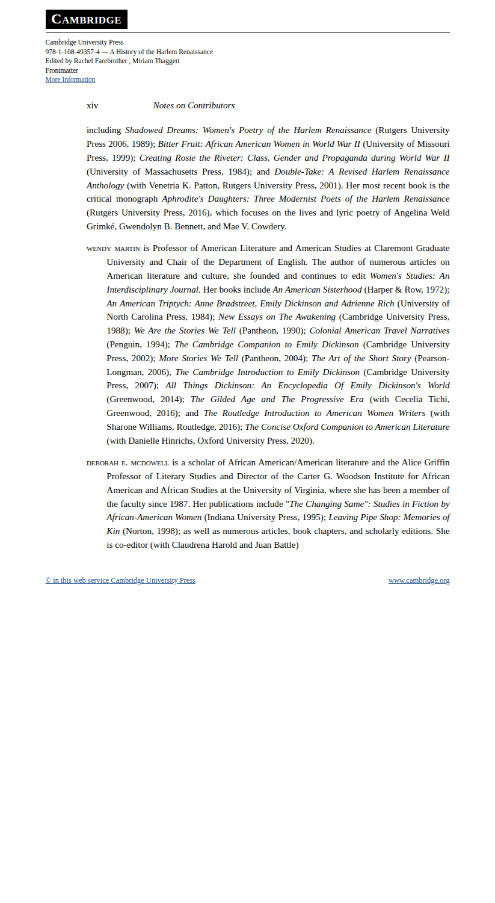Cambridge
Cambridge University Press
978-1-108-49357-4 — A History of the Harlem Renaissance
Edited by Rachel Farebrother , Miriam Thaggert
Frontmatter
More Information
xiv Notes on Contributors
including Shadowed Dreams: Women's Poetry of the Harlem Renaissance (Rutgers University Press 2006, 1989); Bitter Fruit: African American Women in World War II (University of Missouri Press, 1999); Creating Rosie the Riveter: Class, Gender and Propaganda during World War II (University of Massachusetts Press, 1984); and Double-Take: A Revised Harlem Renaissance Anthology (with Venetria K. Patton, Rutgers University Press, 2001). Her most recent book is the critical monograph Aphrodite's Daughters: Three Modernist Poets of the Harlem Renaissance (Rutgers University Press, 2016), which focuses on the lives and lyric poetry of Angelina Weld Grimké, Gwendolyn B. Bennett, and Mae V. Cowdery.
wendy martin is Professor of American Literature and American Studies at Claremont Graduate University and Chair of the Department of English. The author of numerous articles on American literature and culture, she founded and continues to edit Women's Studies: An Interdisciplinary Journal. Her books include An American Sisterhood (Harper & Row, 1972); An American Triptych: Anne Bradstreet, Emily Dickinson and Adrienne Rich (University of North Carolina Press, 1984); New Essays on The Awakening (Cambridge University Press, 1988); We Are the Stories We Tell (Pantheon, 1990); Colonial American Travel Narratives (Penguin, 1994); The Cambridge Companion to Emily Dickinson (Cambridge University Press, 2002); More Stories We Tell (Pantheon, 2004); The Art of the Short Story (Pearson-Longman, 2006), The Cambridge Introduction to Emily Dickinson (Cambridge University Press, 2007); All Things Dickinson: An Encyclopedia Of Emily Dickinson's World (Greenwood, 2014); The Gilded Age and The Progressive Era (with Cecelia Tichi, Greenwood, 2016); and The Routledge Introduction to American Women Writers (with Sharone Williams, Routledge, 2016); The Concise Oxford Companion to American Literature (with Danielle Hinrichs, Oxford University Press, 2020).
deborah e. mcdowell is a scholar of African American/American literature and the Alice Griffin Professor of Literary Studies and Director of the Carter G. Woodson Institute for African American and African Studies at the University of Virginia, where she has been a member of the faculty since 1987. Her publications include "The Changing Same": Studies in Fiction by African-American Women (Indiana University Press, 1995); Leaving Pipe Shop: Memories of Kin (Norton, 1998); as well as numerous articles, book chapters, and scholarly editions. She is co-editor (with Claudrena Harold and Juan Battle)
© in this web service Cambridge University Press www.cambridge.org